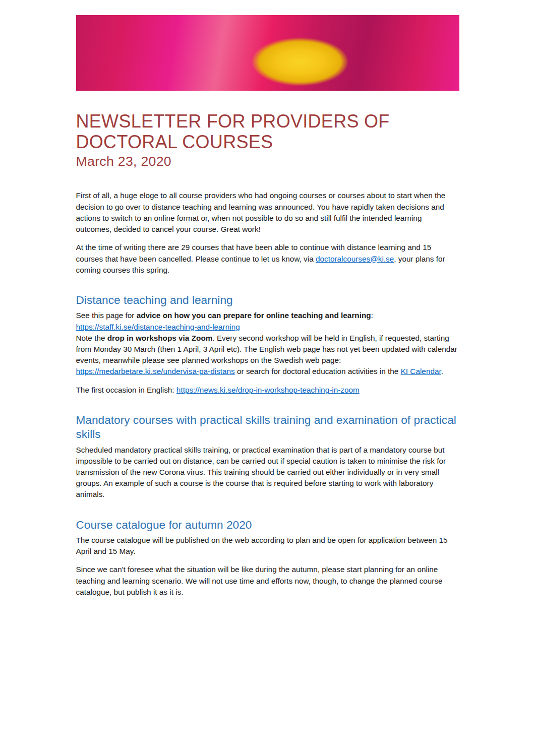NEWSLETTER FOR PROVIDERS OF DOCTORAL COURSES March 23, 2020
First of all, a huge eloge to all course providers who had ongoing courses or courses about to start when the decision to go over to distance teaching and learning was announced. You have rapidly taken decisions and actions to switch to an online format or, when not possible to do so and still fulfil the intended learning outcomes, decided to cancel your course. Great work!
At the time of writing there are 29 courses that have been able to continue with distance learning and 15 courses that have been cancelled. Please continue to let us know, via doctoralcourses@ki.se, your plans for coming courses this spring.
Distance teaching and learning
See this page for advice on how you can prepare for online teaching and learning:
https://staff.ki.se/distance-teaching-and-learning
Note the drop in workshops via Zoom. Every second workshop will be held in English, if requested, starting from Monday 30 March (then 1 April, 3 April etc). The English web page has not yet been updated with calendar events, meanwhile please see planned workshops on the Swedish web page: https://medarbetare.ki.se/undervisa-pa-distans or search for doctoral education activities in the KI Calendar.
The first occasion in English: https://news.ki.se/drop-in-workshop-teaching-in-zoom
Mandatory courses with practical skills training and examination of practical skills
Scheduled mandatory practical skills training, or practical examination that is part of a mandatory course but impossible to be carried out on distance, can be carried out if special caution is taken to minimise the risk for transmission of the new Corona virus. This training should be carried out either individually or in very small groups. An example of such a course is the course that is required before starting to work with laboratory animals.
Course catalogue for autumn 2020
The course catalogue will be published on the web according to plan and be open for application between 15 April and 15 May.
Since we can't foresee what the situation will be like during the autumn, please start planning for an online teaching and learning scenario. We will not use time and efforts now, though, to change the planned course catalogue, but publish it as it is.